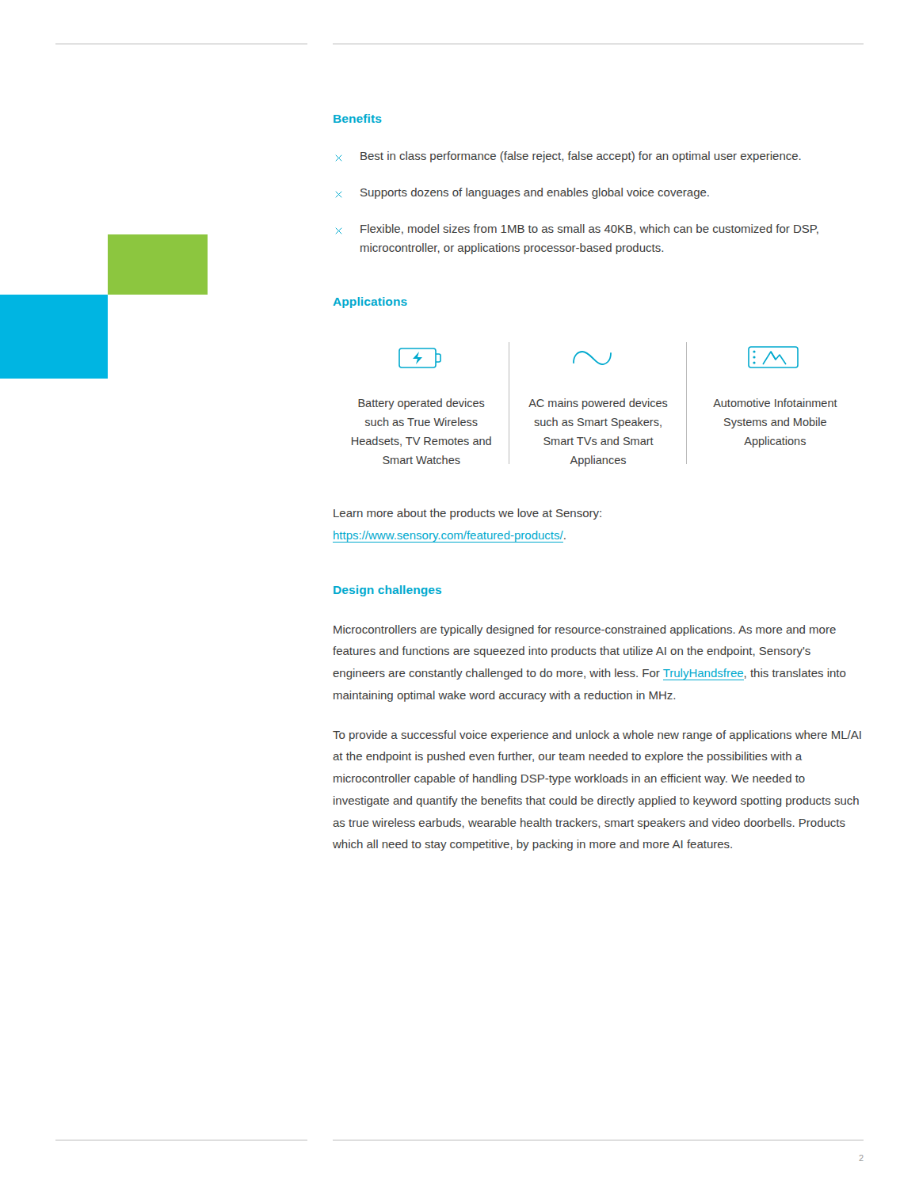Benefits
Best in class performance (false reject, false accept) for an optimal user experience.
Supports dozens of languages and enables global voice coverage.
Flexible, model sizes from 1MB to as small as 40KB, which can be customized for DSP, microcontroller, or applications processor-based products.
Applications
Battery operated devices such as True Wireless Headsets, TV Remotes and Smart Watches
AC mains powered devices such as Smart Speakers, Smart TVs and Smart Appliances
Automotive Infotainment Systems and Mobile Applications
Learn more about the products we love at Sensory:
https://www.sensory.com/featured-products/.
Design challenges
Microcontrollers are typically designed for resource-constrained applications. As more and more features and functions are squeezed into products that utilize AI on the endpoint, Sensory's engineers are constantly challenged to do more, with less. For TrulyHandsfree, this translates into maintaining optimal wake word accuracy with a reduction in MHz.
To provide a successful voice experience and unlock a whole new range of applications where ML/AI at the endpoint is pushed even further, our team needed to explore the possibilities with a microcontroller capable of handling DSP-type workloads in an efficient way. We needed to investigate and quantify the benefits that could be directly applied to keyword spotting products such as true wireless earbuds, wearable health trackers, smart speakers and video doorbells. Products which all need to stay competitive, by packing in more and more AI features.
2